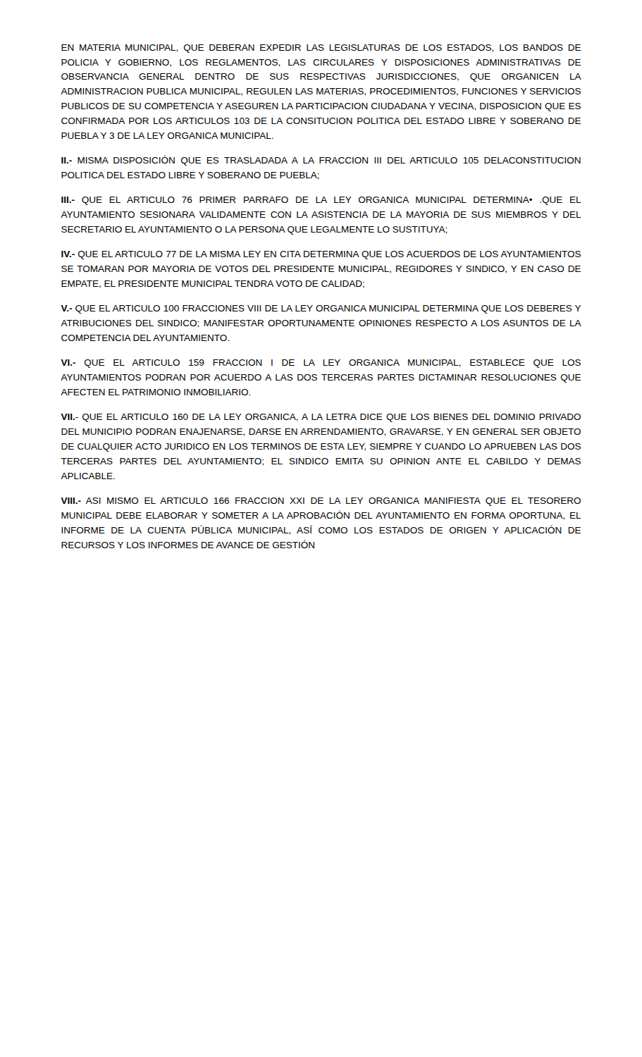EN MATERIA MUNICIPAL, QUE DEBERAN EXPEDIR LAS LEGISLATURAS DE LOS ESTADOS, LOS BANDOS DE POLICIA Y GOBIERNO, LOS REGLAMENTOS, LAS CIRCULARES Y DISPOSICIONES ADMINISTRATIVAS DE OBSERVANCIA GENERAL DENTRO DE SUS RESPECTIVAS JURISDICCIONES, QUE ORGANICEN LA ADMINISTRACION PUBLICA MUNICIPAL, REGULEN LAS MATERIAS, PROCEDIMIENTOS, FUNCIONES Y SERVICIOS PUBLICOS DE SU COMPETENCIA Y ASEGUREN LA PARTICIPACION CIUDADANA Y VECINA, DISPOSICION QUE ES CONFIRMADA POR LOS ARTICULOS 103 DE LA CONSITUCION POLITICA DEL ESTADO LIBRE Y SOBERANO DE PUEBLA Y 3 DE LA LEY ORGANICA MUNICIPAL.
II.- MISMA DISPOSICIÓN QUE ES TRASLADADA A LA FRACCION III DEL ARTICULO 105 DELACONSTITUCION POLITICA DEL ESTADO LIBRE Y SOBERANO DE PUEBLA;
III.- QUE EL ARTICULO 76 PRIMER PARRAFO DE LA LEY ORGANICA MUNICIPAL DETERMINA• .QUE EL AYUNTAMIENTO SESIONARA VALIDAMENTE CON LA ASISTENCIA DE LA MAYORIA DE SUS MIEMBROS Y DEL SECRETARIO EL AYUNTAMIENTO O LA PERSONA QUE LEGALMENTE LO SUSTITUYA;
IV.- QUE EL ARTICULO 77 DE LA MISMA LEY EN CITA DETERMINA QUE LOS ACUERDOS DE LOS AYUNTAMIENTOS SE TOMARAN POR MAYORIA DE VOTOS DEL PRESIDENTE MUNICIPAL, REGIDORES Y SINDlCO, Y EN CASO DE EMPATE, EL PRESIDENTE MUNICIPAL TENDRA VOTO DE CALIDAD;
V.- QUE EL ARTICULO 100 FRACCIONES VIII DE LA LEY ORGANICA MUNICIPAL DETERMINA QUE LOS DEBERES Y ATRIBUCIONES DEL SINDICO; MANIFESTAR OPORTUNAMENTE OPINIONES RESPECTO A LOS ASUNTOS DE LA COMPETENCIA DEL AYUNTAMIENTO.
VI.- QUE EL ARTICULO 159 FRACCION I DE LA LEY ORGANICA MUNICIPAL, ESTABLECE QUE LOS AYUNTAMIENTOS PODRAN POR ACUERDO A LAS DOS TERCERAS PARTES DICTAMINAR RESOLUCIONES QUE AFECTEN EL PATRIMONIO INMOBILIARIO.
VII.- QUE EL ARTICULO 160 DE LA LEY ORGANICA, A LA LETRA DICE QUE LOS BIENES DEL DOMINIO PRIVADO DEL MUNICIPIO PODRAN ENAJENARSE, DARSE EN ARRENDAMIENTO, GRAVARSE, Y EN GENERAL SER OBJETO DE CUALQUIER ACTO JURIDICO EN LOS TERMINOS DE ESTA LEY, SIEMPRE Y CUANDO LO APRUEBEN LAS DOS TERCERAS PARTES DEL AYUNTAMIENTO; EL SINDICO EMITA SU OPINION ANTE EL CABILDO Y DEMAS APLICABLE.
VIII.- ASI MISMO EL ARTICULO 166 FRACCION XXI DE LA LEY ORGANICA MANIFIESTA QUE EL TESORERO MUNICIPAL DEBE ELABORAR Y SOMETER A LA APROBACIÓN DEL AYUNTAMIENTO EN FORMA OPORTUNA, EL INFORME DE LA CUENTA PÚBLICA MUNICIPAL, ASÍ COMO LOS ESTADOS DE ORIGEN Y APLICACIÓN DE RECURSOS Y LOS INFORMES DE AVANCE DE GESTIÓN